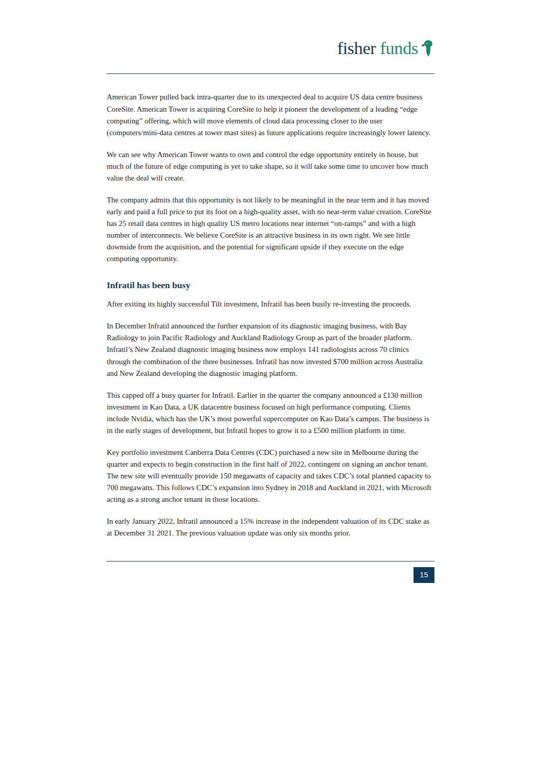fisher funds
American Tower pulled back intra-quarter due to its unexpected deal to acquire US data centre business CoreSite. American Tower is acquiring CoreSite to help it pioneer the development of a leading “edge computing” offering, which will move elements of cloud data processing closer to the user (computers/mini-data centres at tower mast sites) as future applications require increasingly lower latency.
We can see why American Tower wants to own and control the edge opportunity entirely in house, but much of the future of edge computing is yet to take shape, so it will take some time to uncover how much value the deal will create.
The company admits that this opportunity is not likely to be meaningful in the near term and it has moved early and paid a full price to put its foot on a high-quality asset, with no near-term value creation. CoreSite has 25 retail data centres in high quality US metro locations near internet “on-ramps” and with a high number of interconnects. We believe CoreSite is an attractive business in its own right. We see little downside from the acquisition, and the potential for significant upside if they execute on the edge computing opportunity.
Infratil has been busy
After exiting its highly successful Tilt investment, Infratil has been busily re-investing the proceeds.
In December Infratil announced the further expansion of its diagnostic imaging business, with Bay Radiology to join Pacific Radiology and Auckland Radiology Group as part of the broader platform. Infratil’s New Zealand diagnostic imaging business now employs 141 radiologists across 70 clinics through the combination of the three businesses. Infratil has now invested $700 million across Australia and New Zealand developing the diagnostic imaging platform.
This capped off a busy quarter for Infratil. Earlier in the quarter the company announced a £130 million investment in Kao Data, a UK datacentre business focused on high performance computing. Clients include Nvidia, which has the UK’s most powerful supercomputer on Kao Data’s campus. The business is in the early stages of development, but Infratil hopes to grow it to a £500 million platform in time.
Key portfolio investment Canberra Data Centres (CDC) purchased a new site in Melbourne during the quarter and expects to begin construction in the first half of 2022, contingent on signing an anchor tenant. The new site will eventually provide 150 megawatts of capacity and takes CDC’s total planned capacity to 700 megawatts. This follows CDC’s expansion into Sydney in 2018 and Auckland in 2021, with Microsoft acting as a strong anchor tenant in those locations.
In early January 2022, Infratil announced a 15% increase in the independent valuation of its CDC stake as at December 31 2021. The previous valuation update was only six months prior.
15